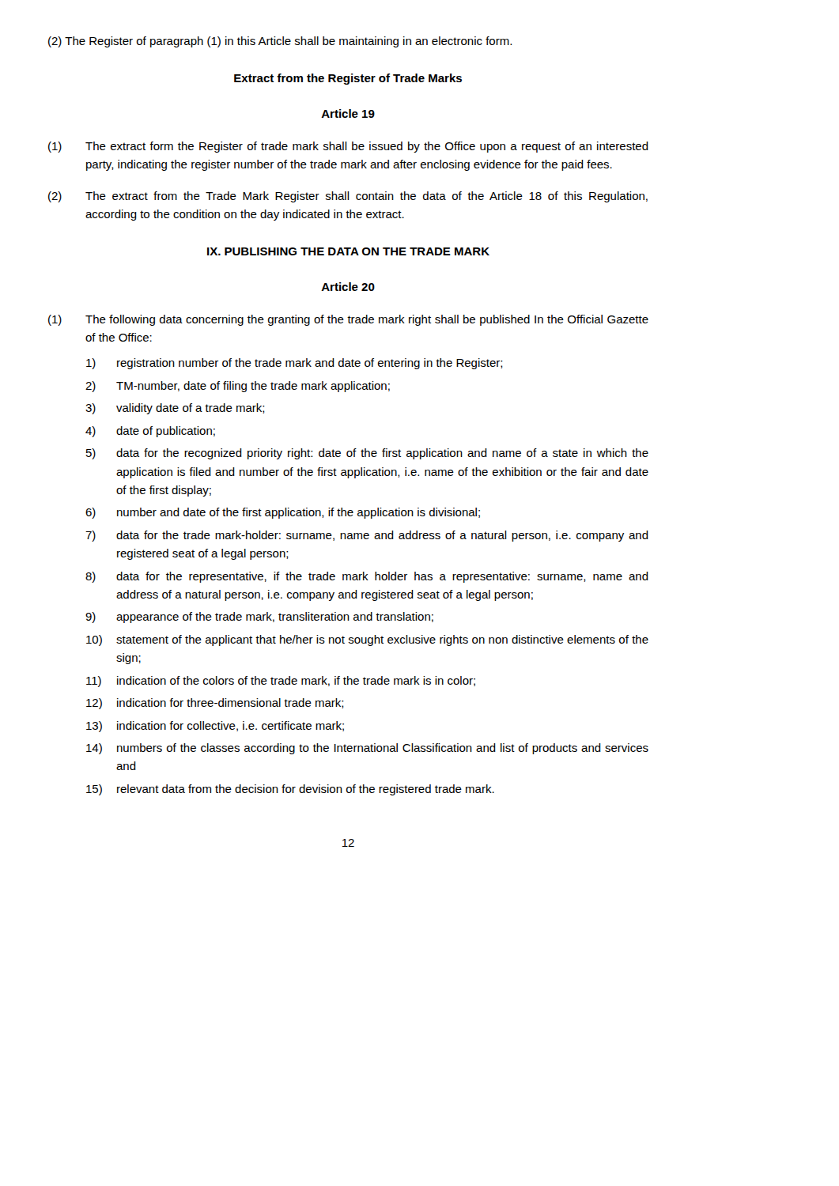(2) The Register of paragraph (1) in this Article shall be maintaining in an electronic form.
Extract from the Register of Trade Marks
Article 19
The extract form the Register of trade mark shall be issued by the Office upon a request of an interested party, indicating the register number of the trade mark and after enclosing evidence for the paid fees.
The extract from the Trade Mark Register shall contain the data of the Article 18 of this Regulation, according to the condition on the day indicated in the extract.
IX. PUBLISHING THE DATA ON THE TRADE MARK
Article 20
(1) The following data concerning the granting of the trade mark right shall be published In the Official Gazette of the Office:
registration number of the trade mark and date of entering in the Register;
TM-number, date of filing the trade mark application;
validity date of a trade mark;
date of publication;
data for the recognized priority right: date of the first application and name of a state in which the application is filed and number of the first application, i.e. name of the exhibition or the fair and date of the first display;
number and date of the first application, if the application is divisional;
data for the trade mark-holder: surname, name and address of a natural person, i.e. company and registered seat of a legal person;
data for the representative, if the trade mark holder has a representative: surname, name and address of a natural person, i.e. company and registered seat of a legal person;
appearance of the trade mark, transliteration and translation;
statement of the applicant that he/her is not sought exclusive rights on non distinctive elements of the sign;
indication of the colors of the trade mark, if the trade mark is in color;
indication for three-dimensional trade mark;
indication for collective, i.e. certificate mark;
numbers of the classes according to the International Classification and list of products and services and
relevant data from the decision for devision of the registered trade mark.
12